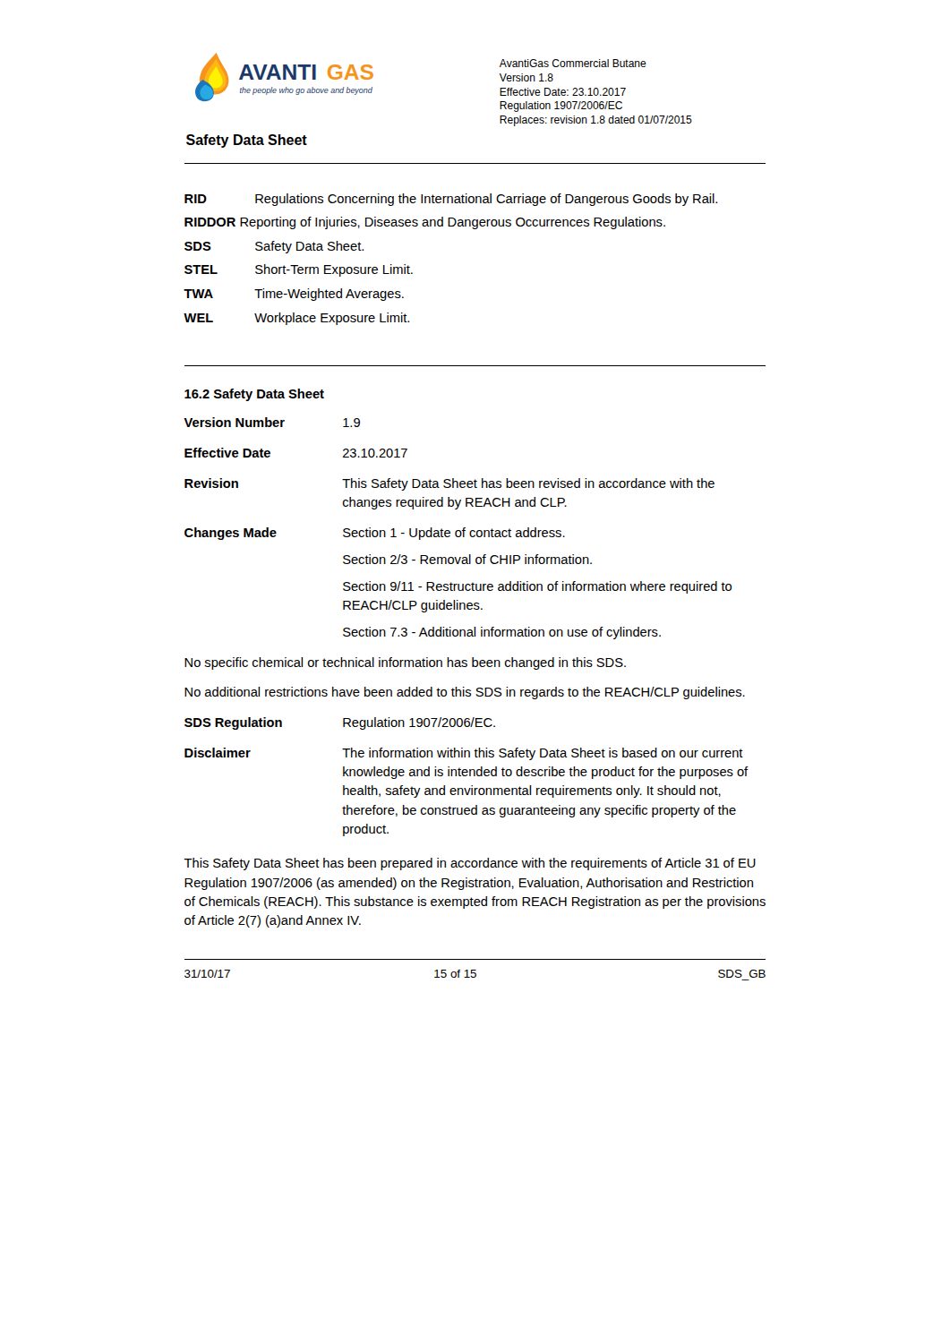AVANTI GAS the people who go above and beyond
Safety Data Sheet
AvantiGas Commercial Butane
Version 1.8
Effective Date: 23.10.2017
Regulation 1907/2006/EC
Replaces: revision 1.8 dated 01/07/2015
| RID | Regulations Concerning the International Carriage of Dangerous Goods by Rail. |
| RIDDOR Reporting of Injuries, Diseases and Dangerous Occurrences Regulations. |
| SDS | Safety Data Sheet. |
| STEL | Short-Term Exposure Limit. |
| TWA | Time-Weighted Averages. |
| WEL | Workplace Exposure Limit. |
16.2 Safety Data Sheet
| Version Number | 1.9 |
| Effective Date | 23.10.2017 |
| Revision | This Safety Data Sheet has been revised in accordance with the changes required by REACH and CLP. |
| Changes Made | Section 1 - Update of contact address. Section 2/3 - Removal of CHIP information. Section 9/11 - Restructure addition of information where required to REACH/CLP guidelines. Section 7.3 - Additional information on use of cylinders. |
No specific chemical or technical information has been changed in this SDS.
No additional restrictions have been added to this SDS in regards to the REACH/CLP guidelines.
| SDS Regulation | Regulation 1907/2006/EC. |
| Disclaimer | The information within this Safety Data Sheet is based on our current knowledge and is intended to describe the product for the purposes of health, safety and environmental requirements only. It should not, therefore, be construed as guaranteeing any specific property of the product. |
This Safety Data Sheet has been prepared in accordance with the requirements of Article 31 of EU Regulation 1907/2006 (as amended) on the Registration, Evaluation, Authorisation and Restriction of Chemicals (REACH). This substance is exempted from REACH Registration as per the provisions of Article 2(7) (a)and Annex IV.
31/10/17
15 of 15
SDS_GB